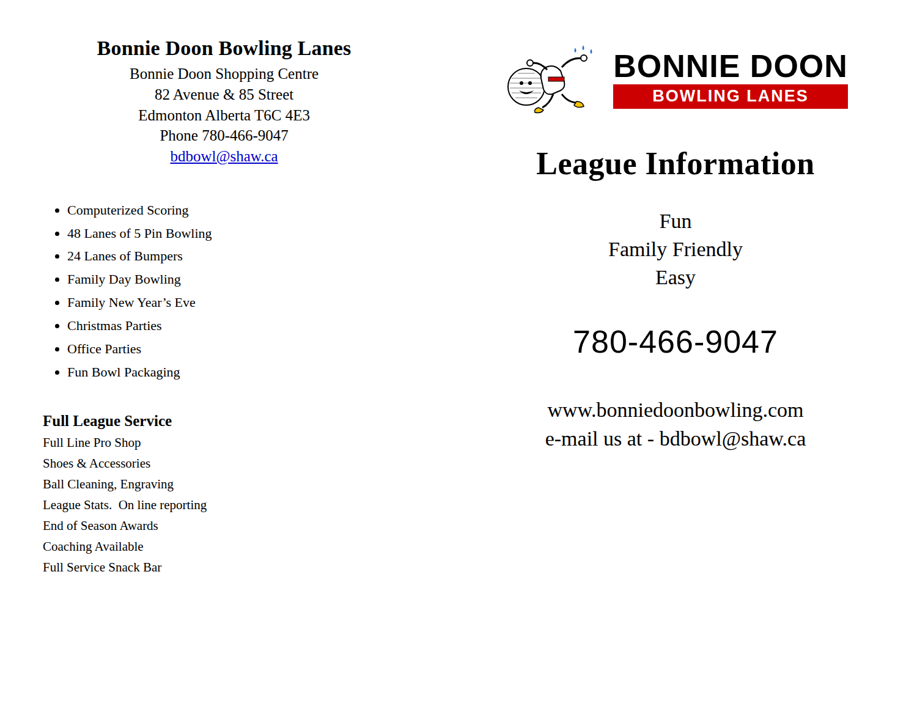Bonnie Doon Bowling Lanes
Bonnie Doon Shopping Centre
82 Avenue & 85 Street
Edmonton Alberta T6C 4E3
Phone 780-466-9047
bdbowl@shaw.ca
Computerized Scoring
48 Lanes of 5 Pin Bowling
24 Lanes of Bumpers
Family Day Bowling
Family New Year’s Eve
Christmas Parties
Office Parties
Fun Bowl Packaging
Full League Service
Full Line Pro Shop
Shoes & Accessories
Ball Cleaning, Engraving
League Stats. On line reporting
End of Season Awards
Coaching Available
Full Service Snack Bar
BONNIE DOON
BOWLING LANES
League Information
Fun
Family Friendly
Easy
780-466-9047
www.bonniedoonbowling.com
e-mail us at - bdbowl@shaw.ca